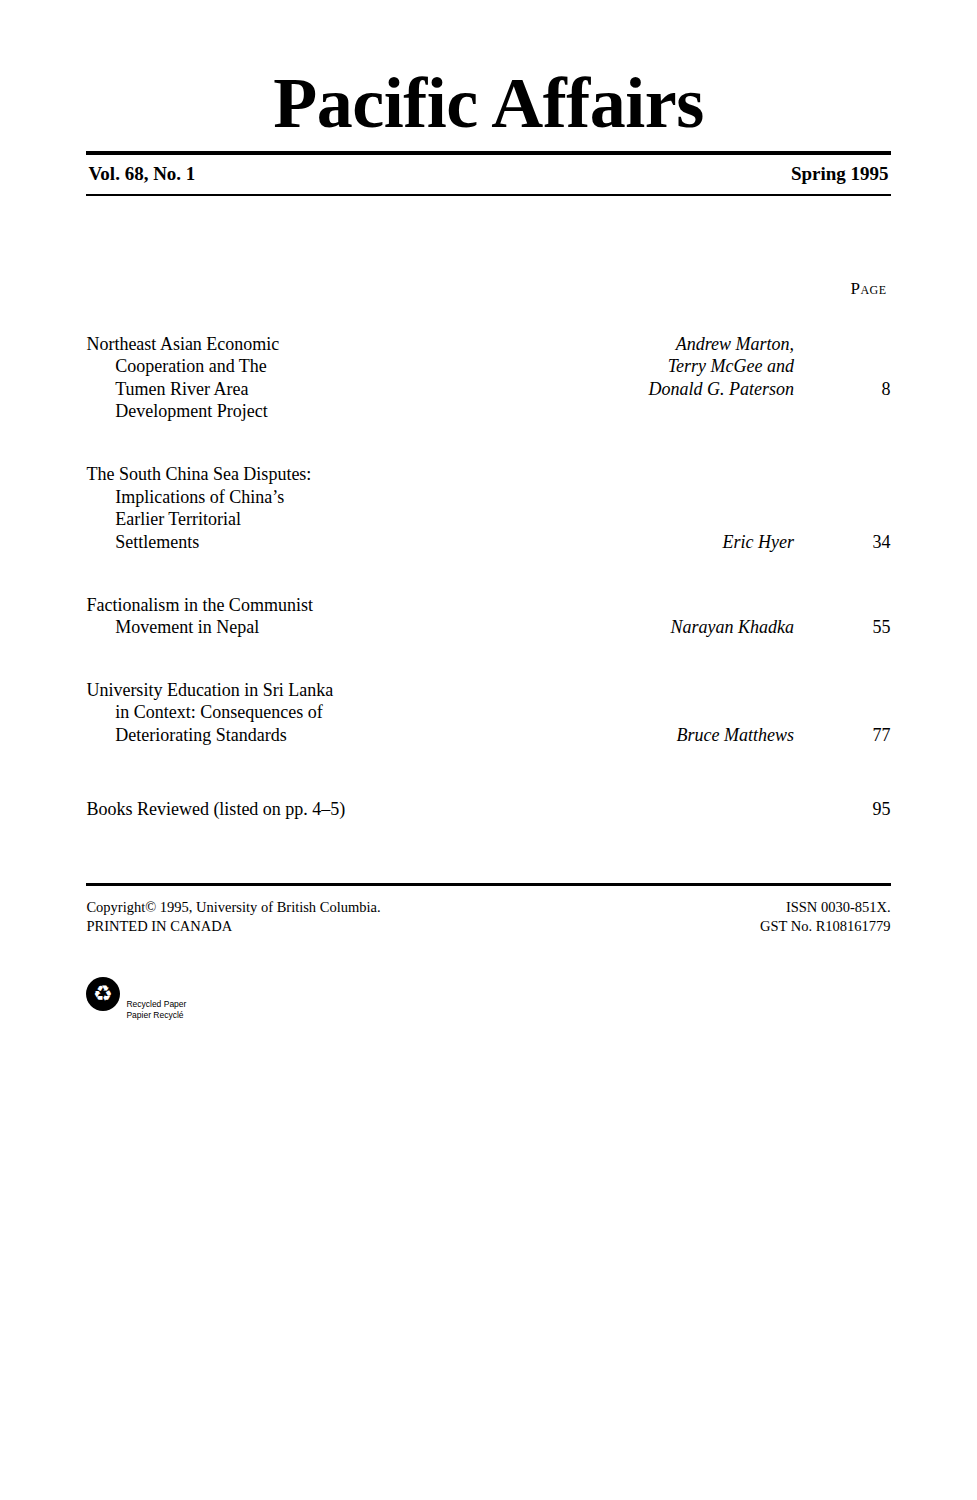Pacific Affairs
Vol. 68, No. 1 Spring 1995
Page
| Northeast Asian Economic Cooperation and The Tumen River Area Development Project | Andrew Marton, Terry McGee and Donald G. Paterson | 8 |
| The South China Sea Disputes: Implications of China’s Earlier Territorial Settlements | Eric Hyer | 34 |
| Factionalism in the Communist Movement in Nepal | Narayan Khadka | 55 |
| University Education in Sri Lanka in Context: Consequences of Deteriorating Standards | Bruce Matthews | 77 |
| Books Reviewed (listed on pp. 4–5) | | 95 |
Copyright© 1995, University of British Columbia.
PRINTED IN CANADA
ISSN 0030-851X.
GST No. R108161779
♻
Recycled Paper
Papier Recyclé